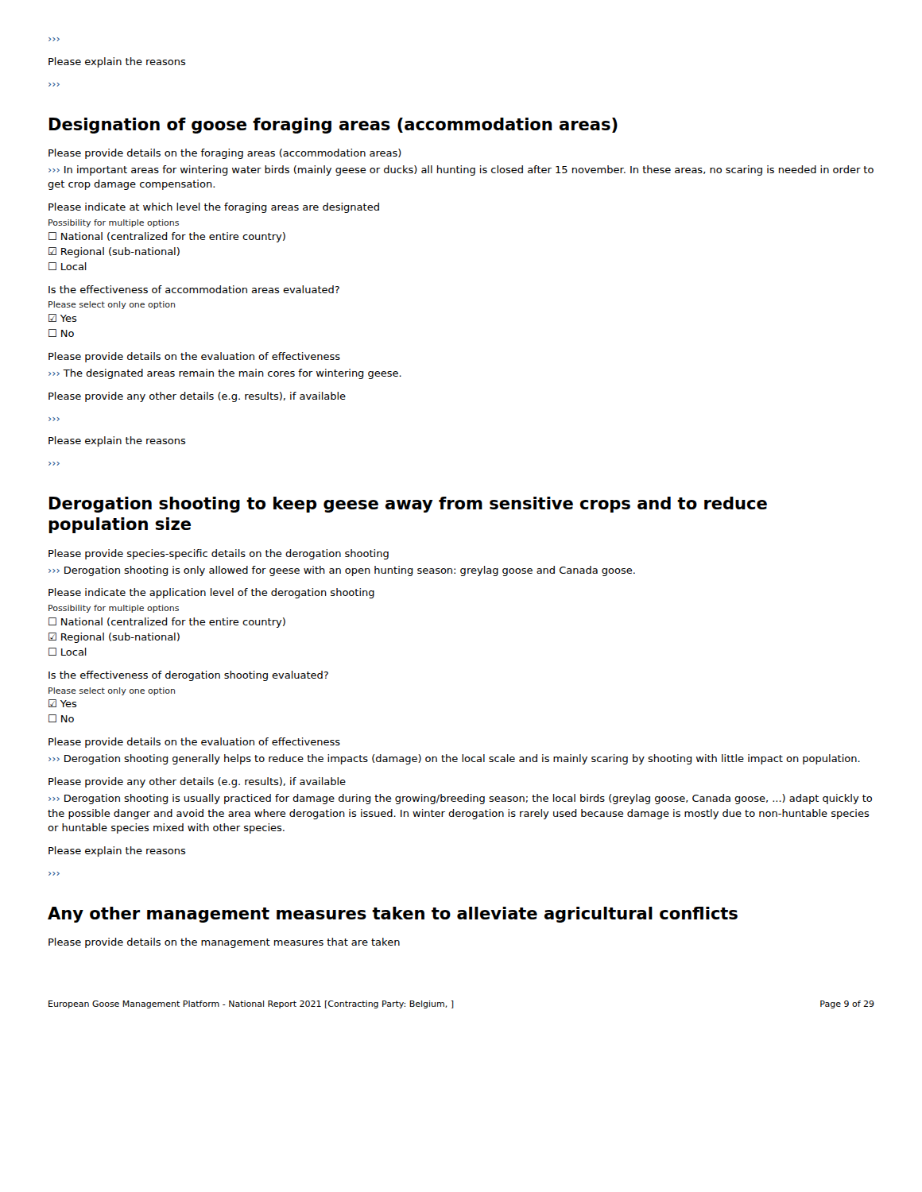›››
Please explain the reasons
›››
Designation of goose foraging areas (accommodation areas)
Please provide details on the foraging areas (accommodation areas)
››› In important areas for wintering water birds (mainly geese or ducks) all hunting is closed after 15 november. In these areas, no scaring is needed in order to get crop damage compensation.
Please indicate at which level the foraging areas are designated
Possibility for multiple options
☐ National (centralized for the entire country)
☑ Regional (sub-national)
☐ Local
Is the effectiveness of accommodation areas evaluated?
Please select only one option
☑ Yes
☐ No
Please provide details on the evaluation of effectiveness
››› The designated areas remain the main cores for wintering geese.
Please provide any other details (e.g. results), if available
›››
Please explain the reasons
›››
Derogation shooting to keep geese away from sensitive crops and to reduce population size
Please provide species-specific details on the derogation shooting
››› Derogation shooting is only allowed for geese with an open hunting season: greylag goose and Canada goose.
Please indicate the application level of the derogation shooting
Possibility for multiple options
☐ National (centralized for the entire country)
☑ Regional (sub-national)
☐ Local
Is the effectiveness of derogation shooting evaluated?
Please select only one option
☑ Yes
☐ No
Please provide details on the evaluation of effectiveness
››› Derogation shooting generally helps to reduce the impacts (damage) on the local scale and is mainly scaring by shooting with little impact on population.
Please provide any other details (e.g. results), if available
››› Derogation shooting is usually practiced for damage during the growing/breeding season; the local birds (greylag goose, Canada goose, ...) adapt quickly to the possible danger and avoid the area where derogation is issued. In winter derogation is rarely used because damage is mostly due to non-huntable species or huntable species mixed with other species.
Please explain the reasons
›››
Any other management measures taken to alleviate agricultural conflicts
Please provide details on the management measures that are taken
European Goose Management Platform - National Report 2021 [Contracting Party: Belgium, ]
Page 9 of 29